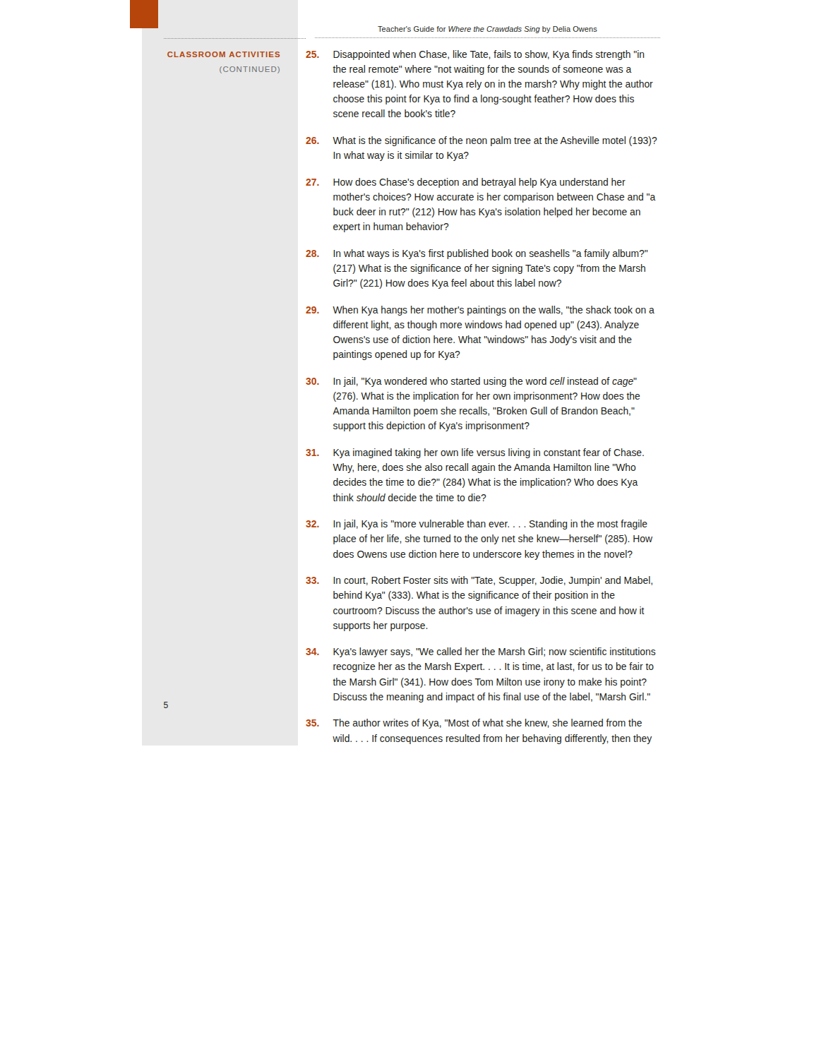Teacher's Guide for Where the Crawdads Sing by Delia Owens
Classroom Activities
(continued)
25. Disappointed when Chase, like Tate, fails to show, Kya finds strength "in the real remote" where "not waiting for the sounds of someone was a release" (181). Who must Kya rely on in the marsh? Why might the author choose this point for Kya to find a long-sought feather? How does this scene recall the book's title?
26. What is the significance of the neon palm tree at the Asheville motel (193)? In what way is it similar to Kya?
27. How does Chase's deception and betrayal help Kya understand her mother's choices? How accurate is her comparison between Chase and "a buck deer in rut?" (212) How has Kya's isolation helped her become an expert in human behavior?
28. In what ways is Kya's first published book on seashells "a family album?" (217) What is the significance of her signing Tate's copy "from the Marsh Girl?" (221) How does Kya feel about this label now?
29. When Kya hangs her mother's paintings on the walls, "the shack took on a different light, as though more windows had opened up" (243). Analyze Owens's use of diction here. What "windows" has Jody's visit and the paintings opened up for Kya?
30. In jail, "Kya wondered who started using the word cell instead of cage" (276). What is the implication for her own imprisonment? How does the Amanda Hamilton poem she recalls, "Broken Gull of Brandon Beach," support this depiction of Kya's imprisonment?
31. Kya imagined taking her own life versus living in constant fear of Chase. Why, here, does she also recall again the Amanda Hamilton line "Who decides the time to die?" (284) What is the implication? Who does Kya think should decide the time to die?
32. In jail, Kya is "more vulnerable than ever. . . . Standing in the most fragile place of her life, she turned to the only net she knew—herself" (285). How does Owens use diction here to underscore key themes in the novel?
33. In court, Robert Foster sits with "Tate, Scupper, Jodie, Jumpin' and Mabel, behind Kya" (333). What is the significance of their position in the courtroom? Discuss the author's use of imagery in this scene and how it supports her purpose.
34. Kya's lawyer says, "We called her the Marsh Girl; now scientific institutions recognize her as the Marsh Expert. . . . It is time, at last, for us to be fair to the Marsh Girl" (341). How does Tom Milton use irony to make his point? Discuss the meaning and impact of his final use of the label, "Marsh Girl."
35. The author writes of Kya, "Most of what she knew, she learned from the wild. . . . If consequences resulted from her behaving differently, then they too were functions of life's fundamental core" (363). To what degree is this true in the novel? Discuss how Kya has simply lived up to expectations. In what ways has she lived beyond them?
5